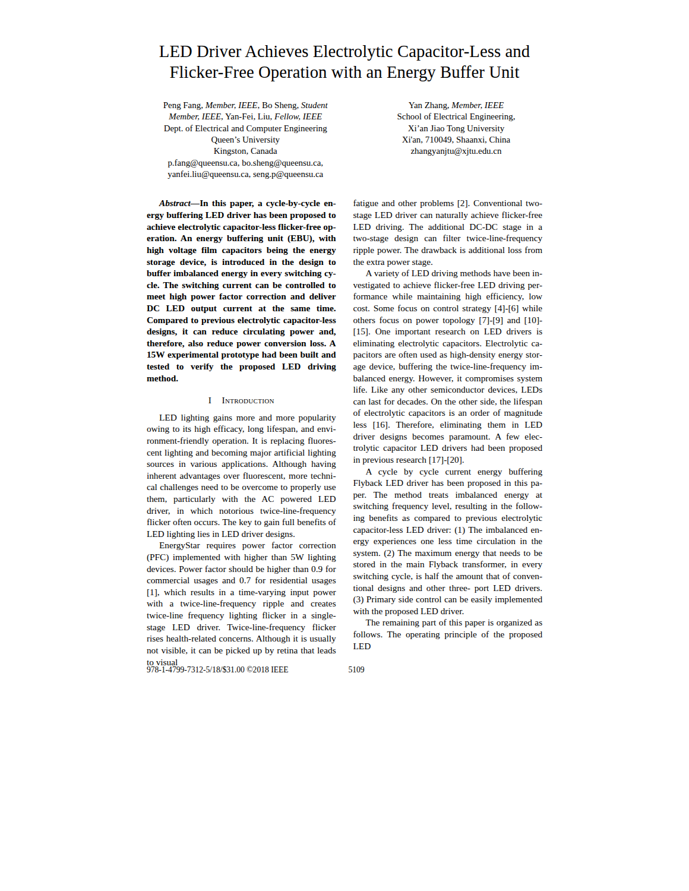LED Driver Achieves Electrolytic Capacitor-Less and
Flicker-Free Operation with an Energy Buffer Unit
Peng Fang, Member, IEEE, Bo Sheng, Student
Member, IEEE, Yan-Fei, Liu, Fellow, IEEE
Dept. of Electrical and Computer Engineering
Queen’s University
Kingston, Canada
p.fang@queensu.ca, bo.sheng@queensu.ca,
yanfei.liu@queensu.ca, seng.p@queensu.ca
Yan Zhang, Member, IEEE
School of Electrical Engineering,
Xi’an Jiao Tong University
Xi'an, 710049, Shaanxi, China
zhangyanjtu@xjtu.edu.cn
Abstract—In this paper, a cycle-by-cycle energy buffering LED driver has been proposed to achieve electrolytic capacitor-less flicker-free operation. An energy buffering unit (EBU), with high voltage film capacitors being the energy storage device, is introduced in the design to buffer imbalanced energy in every switching cycle. The switching current can be controlled to meet high power factor correction and deliver DC LED output current at the same time. Compared to previous electrolytic capacitor-less designs, it can reduce circulating power and, therefore, also reduce power conversion loss. A 15W experimental prototype had been built and tested to verify the proposed LED driving method.
IIntroduction
LED lighting gains more and more popularity owing to its high efficacy, long lifespan, and environment-friendly operation. It is replacing fluorescent lighting and becoming major artificial lighting sources in various applications. Although having inherent advantages over fluorescent, more technical challenges need to be overcome to properly use them, particularly with the AC powered LED driver, in which notorious twice-line-frequency flicker often occurs. The key to gain full benefits of LED lighting lies in LED driver designs.
EnergyStar requires power factor correction (PFC) implemented with higher than 5W lighting devices. Power factor should be higher than 0.9 for commercial usages and 0.7 for residential usages [1], which results in a time-varying input power with a twice-line-frequency ripple and creates twice-line frequency lighting flicker in a single-stage LED driver. Twice-line-frequency flicker rises health-related concerns. Although it is usually not visible, it can be picked up by retina that leads to visual
fatigue and other problems [2]. Conventional two-stage LED driver can naturally achieve flicker-free LED driving. The additional DC-DC stage in a two-stage design can filter twice-line-frequency ripple power. The drawback is additional loss from the extra power stage.
A variety of LED driving methods have been investigated to achieve flicker-free LED driving performance while maintaining high efficiency, low cost. Some focus on control strategy [4]-[6] while others focus on power topology [7]-[9] and [10]-[15]. One important research on LED drivers is eliminating electrolytic capacitors. Electrolytic capacitors are often used as high-density energy storage device, buffering the twice-line-frequency imbalanced energy. However, it compromises system life. Like any other semiconductor devices, LEDs can last for decades. On the other side, the lifespan of electrolytic capacitors is an order of magnitude less [16]. Therefore, eliminating them in LED driver designs becomes paramount. A few electrolytic capacitor LED drivers had been proposed in previous research [17]-[20].
A cycle by cycle current energy buffering Flyback LED driver has been proposed in this paper. The method treats imbalanced energy at switching frequency level, resulting in the following benefits as compared to previous electrolytic capacitor-less LED driver: (1) The imbalanced energy experiences one less time circulation in the system. (2) The maximum energy that needs to be stored in the main Flyback transformer, in every switching cycle, is half the amount that of conventional designs and other three- port LED drivers. (3) Primary side control can be easily implemented with the proposed LED driver.
The remaining part of this paper is organized as follows. The operating principle of the proposed LED
978-1-4799-7312-5/18/$31.00 ©2018 IEEE 5109